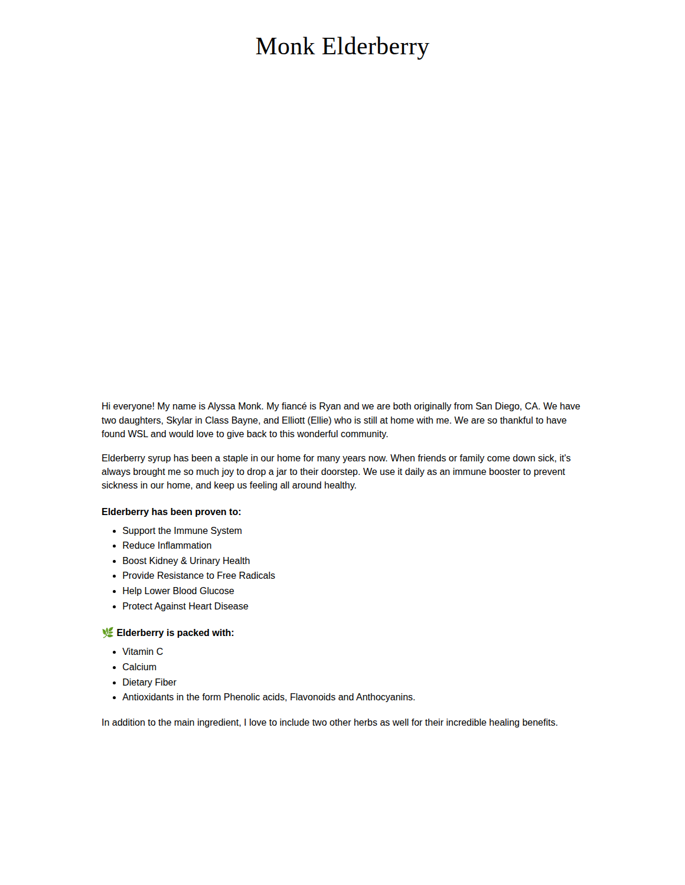Monk Elderberry
Hi everyone! My name is Alyssa Monk. My fiancé is Ryan and we are both originally from San Diego, CA. We have two daughters, Skylar in Class Bayne, and Elliott (Ellie) who is still at home with me. We are so thankful to have found WSL and would love to give back to this wonderful community.
Elderberry syrup has been a staple in our home for many years now. When friends or family come down sick, it's always brought me so much joy to drop a jar to their doorstep. We use it daily as an immune booster to prevent sickness in our home, and keep us feeling all around healthy.
Elderberry has been proven to:
Support the Immune System
Reduce Inflammation
Boost Kidney & Urinary Health
Provide Resistance to Free Radicals
Help Lower Blood Glucose
Protect Against Heart Disease
🌿 Elderberry is packed with:
Vitamin C
Calcium
Dietary Fiber
Antioxidants in the form Phenolic acids, Flavonoids and Anthocyanins.
In addition to the main ingredient, I love to include two other herbs as well for their incredible healing benefits.